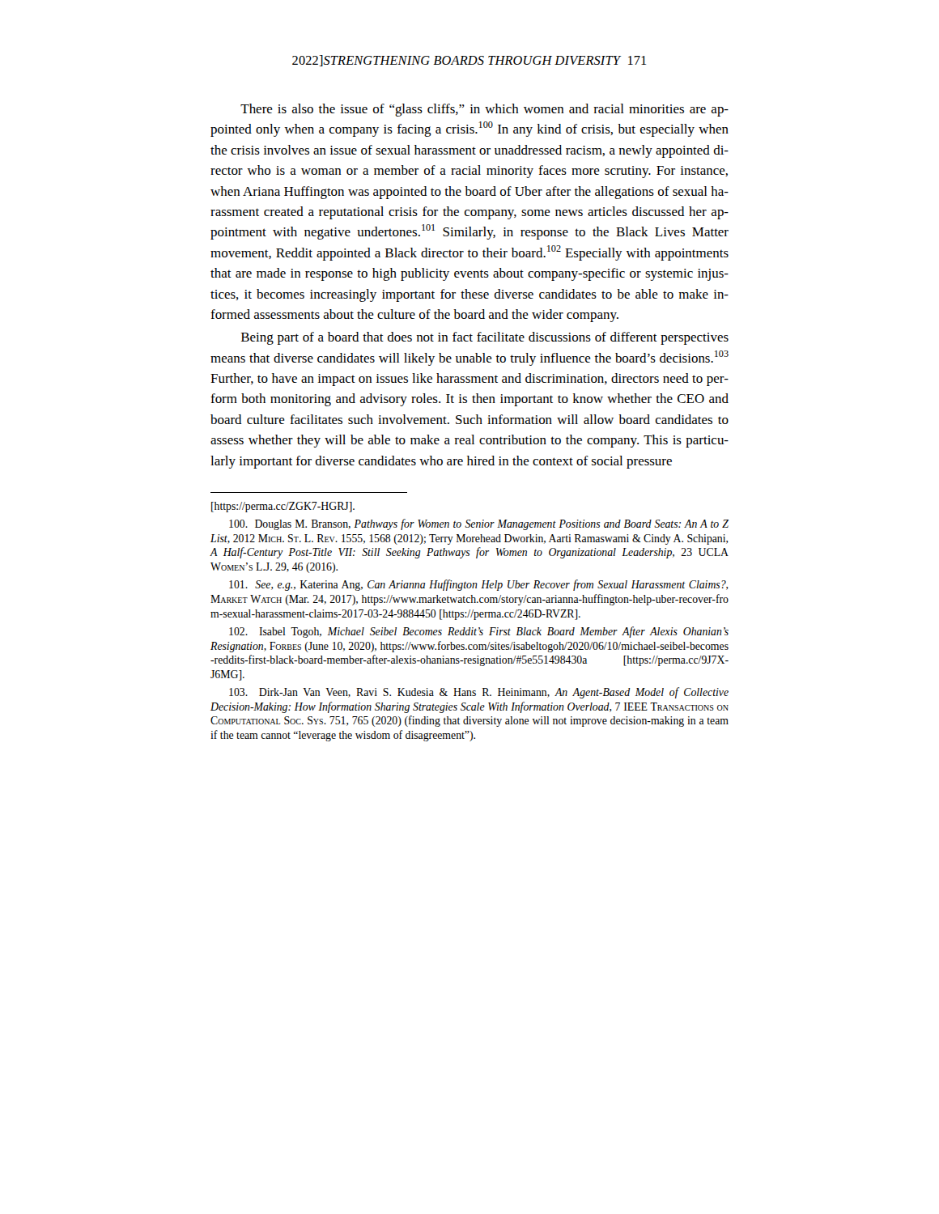2022] STRENGTHENING BOARDS THROUGH DIVERSITY 171
There is also the issue of “glass cliffs,” in which women and racial minorities are appointed only when a company is facing a crisis.100 In any kind of crisis, but especially when the crisis involves an issue of sexual harassment or unaddressed racism, a newly appointed director who is a woman or a member of a racial minority faces more scrutiny. For instance, when Ariana Huffington was appointed to the board of Uber after the allegations of sexual harassment created a reputational crisis for the company, some news articles discussed her appointment with negative undertones.101 Similarly, in response to the Black Lives Matter movement, Reddit appointed a Black director to their board.102 Especially with appointments that are made in response to high publicity events about company-specific or systemic injustices, it becomes increasingly important for these diverse candidates to be able to make informed assessments about the culture of the board and the wider company.
Being part of a board that does not in fact facilitate discussions of different perspectives means that diverse candidates will likely be unable to truly influence the board’s decisions.103 Further, to have an impact on issues like harassment and discrimination, directors need to perform both monitoring and advisory roles. It is then important to know whether the CEO and board culture facilitates such involvement. Such information will allow board candidates to assess whether they will be able to make a real contribution to the company. This is particularly important for diverse candidates who are hired in the context of social pressure
[https://perma.cc/ZGK7-HGRJ].
100. Douglas M. Branson, Pathways for Women to Senior Management Positions and Board Seats: An A to Z List, 2012 Mich. St. L. Rev. 1555, 1568 (2012); Terry Morehead Dworkin, Aarti Ramaswami & Cindy A. Schipani, A Half-Century Post-Title VII: Still Seeking Pathways for Women to Organizational Leadership, 23 UCLA Women’s L.J. 29, 46 (2016).
101. See, e.g., Katerina Ang, Can Arianna Huffington Help Uber Recover from Sexual Harassment Claims?, Market Watch (Mar. 24, 2017), https://www.marketwatch.com/story/can-arianna-huffington-help-uber-recover-from-sexual-harassment-claims-2017-03-24-9884450 [https://perma.cc/246D-RVZR].
102. Isabel Togoh, Michael Seibel Becomes Reddit’s First Black Board Member After Alexis Ohanian’s Resignation, Forbes (June 10, 2020), https://www.forbes.com/sites/isabeltogoh/2020/06/10/michael-seibel-becomes-reddits-first-black-board-member-after-alexis-ohanians-resignation/#5e551498430a [https://perma.cc/9J7X-J6MG].
103. Dirk-Jan Van Veen, Ravi S. Kudesia & Hans R. Heinimann, An Agent-Based Model of Collective Decision-Making: How Information Sharing Strategies Scale With Information Overload, 7 IEEE Transactions on Computational Soc. Sys. 751, 765 (2020) (finding that diversity alone will not improve decision-making in a team if the team cannot “leverage the wisdom of disagreement”).